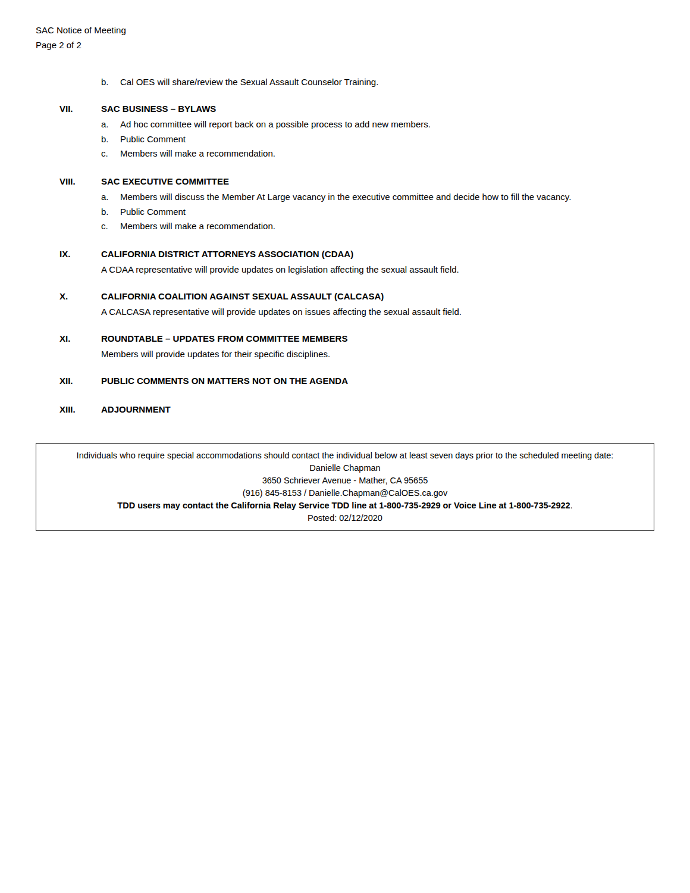SAC Notice of Meeting
Page 2 of 2
b.
Cal OES will share/review the Sexual Assault Counselor Training.
VII.
SAC BUSINESS – BYLAWS
a. Ad hoc committee will report back on a possible process to add new members.
b. Public Comment
c. Members will make a recommendation.
VIII.
SAC EXECUTIVE COMMITTEE
a. Members will discuss the Member At Large vacancy in the executive committee and decide how to fill the vacancy.
b. Public Comment
c. Members will make a recommendation.
IX.
CALIFORNIA DISTRICT ATTORNEYS ASSOCIATION (CDAA)
A CDAA representative will provide updates on legislation affecting the sexual assault field.
X.
CALIFORNIA COALITION AGAINST SEXUAL ASSAULT (CALCASA)
A CALCASA representative will provide updates on issues affecting the sexual assault field.
XI.
ROUNDTABLE – UPDATES FROM COMMITTEE MEMBERS
Members will provide updates for their specific disciplines.
XII.
PUBLIC COMMENTS ON MATTERS NOT ON THE AGENDA
XIII.
ADJOURNMENT
Individuals who require special accommodations should contact the individual below at least seven days prior to the scheduled meeting date:
Danielle Chapman
3650 Schriever Avenue - Mather, CA 95655
(916) 845-8153 / Danielle.Chapman@CalOES.ca.gov
TDD users may contact the California Relay Service TDD line at 1-800-735-2929 or Voice Line at 1-800-735-2922.
Posted: 02/12/2020